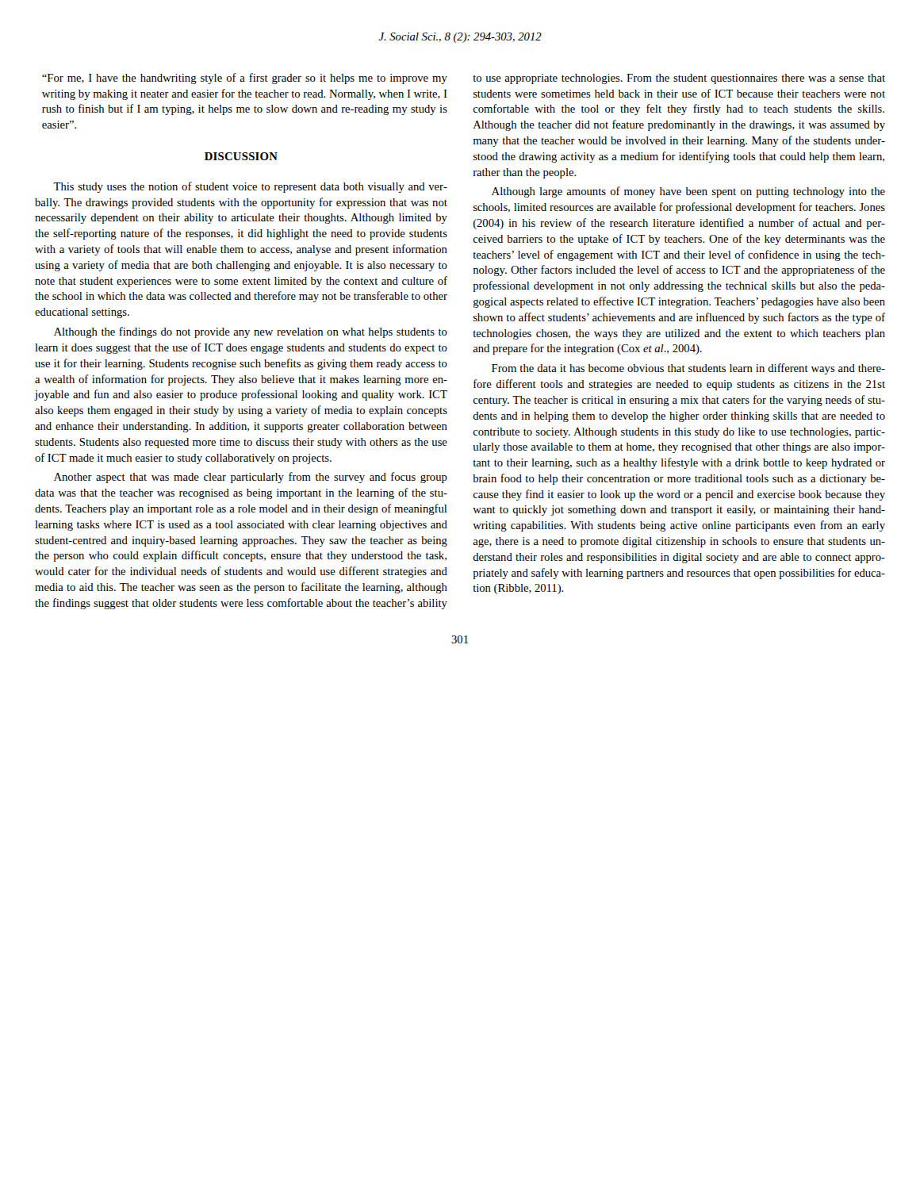J. Social Sci., 8 (2): 294-303, 2012
“For me, I have the handwriting style of a first grader so it helps me to improve my writing by making it neater and easier for the teacher to read. Normally, when I write, I rush to finish but if I am typing, it helps me to slow down and re-reading my study is easier”.
DISCUSSION
This study uses the notion of student voice to represent data both visually and verbally. The drawings provided students with the opportunity for expression that was not necessarily dependent on their ability to articulate their thoughts. Although limited by the self-reporting nature of the responses, it did highlight the need to provide students with a variety of tools that will enable them to access, analyse and present information using a variety of media that are both challenging and enjoyable. It is also necessary to note that student experiences were to some extent limited by the context and culture of the school in which the data was collected and therefore may not be transferable to other educational settings.
Although the findings do not provide any new revelation on what helps students to learn it does suggest that the use of ICT does engage students and students do expect to use it for their learning. Students recognise such benefits as giving them ready access to a wealth of information for projects. They also believe that it makes learning more enjoyable and fun and also easier to produce professional looking and quality work. ICT also keeps them engaged in their study by using a variety of media to explain concepts and enhance their understanding. In addition, it supports greater collaboration between students. Students also requested more time to discuss their study with others as the use of ICT made it much easier to study collaboratively on projects.
Another aspect that was made clear particularly from the survey and focus group data was that the teacher was recognised as being important in the learning of the students. Teachers play an important role as a role model and in their design of meaningful learning tasks where ICT is used as a tool associated with clear learning objectives and student-centred and inquiry-based learning approaches. They saw the teacher as being the person who could explain difficult concepts, ensure that they understood the task, would cater for the individual needs of students and would use different strategies and media to aid this. The teacher was seen as the person to facilitate the learning, although the findings suggest that older students were less comfortable about the teacher’s ability to use appropriate technologies. From the student questionnaires there was a sense that students were sometimes held back in their use of ICT because their teachers were not comfortable with the tool or they felt they firstly had to teach students the skills. Although the teacher did not feature predominantly in the drawings, it was assumed by many that the teacher would be involved in their learning. Many of the students understood the drawing activity as a medium for identifying tools that could help them learn, rather than the people.
Although large amounts of money have been spent on putting technology into the schools, limited resources are available for professional development for teachers. Jones (2004) in his review of the research literature identified a number of actual and perceived barriers to the uptake of ICT by teachers. One of the key determinants was the teachers’ level of engagement with ICT and their level of confidence in using the technology. Other factors included the level of access to ICT and the appropriateness of the professional development in not only addressing the technical skills but also the pedagogical aspects related to effective ICT integration. Teachers’ pedagogies have also been shown to affect students’ achievements and are influenced by such factors as the type of technologies chosen, the ways they are utilized and the extent to which teachers plan and prepare for the integration (Cox et al., 2004).
From the data it has become obvious that students learn in different ways and therefore different tools and strategies are needed to equip students as citizens in the 21st century. The teacher is critical in ensuring a mix that caters for the varying needs of students and in helping them to develop the higher order thinking skills that are needed to contribute to society. Although students in this study do like to use technologies, particularly those available to them at home, they recognised that other things are also important to their learning, such as a healthy lifestyle with a drink bottle to keep hydrated or brain food to help their concentration or more traditional tools such as a dictionary because they find it easier to look up the word or a pencil and exercise book because they want to quickly jot something down and transport it easily, or maintaining their handwriting capabilities. With students being active online participants even from an early age, there is a need to promote digital citizenship in schools to ensure that students understand their roles and responsibilities in digital society and are able to connect appropriately and safely with learning partners and resources that open possibilities for education (Ribble, 2011).
301